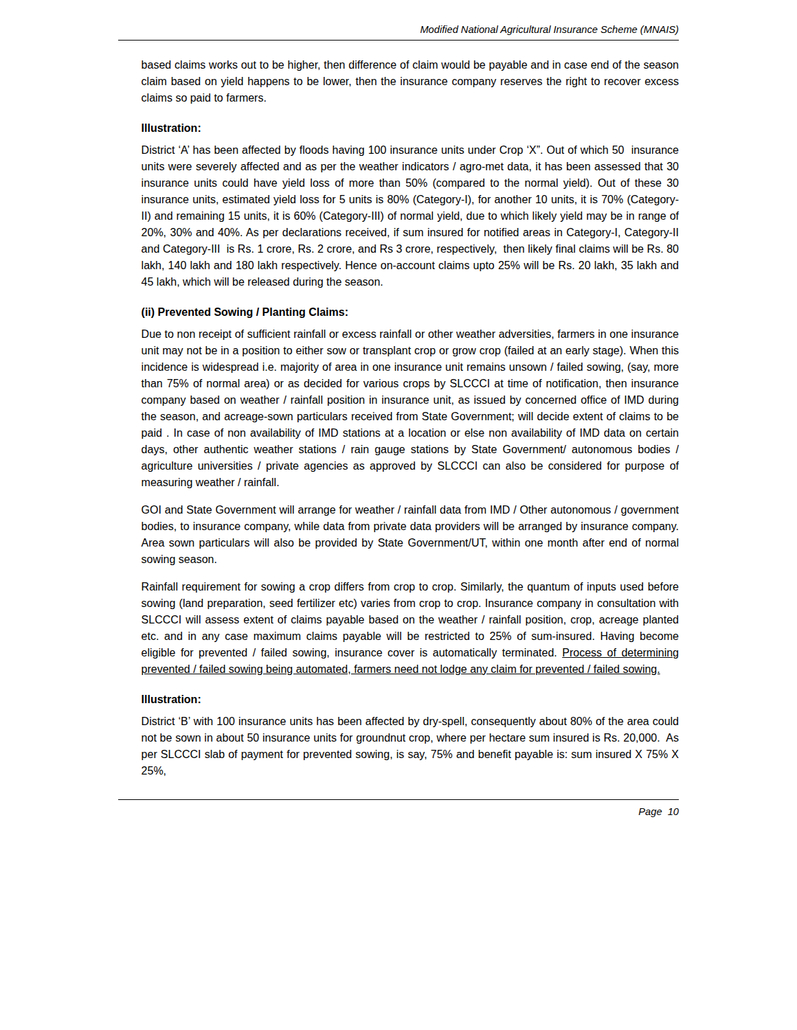Modified National Agricultural Insurance Scheme (MNAIS)
based claims works out to be higher, then difference of claim would be payable and in case end of the season claim based on yield happens to be lower, then the insurance company reserves the right to recover excess claims so paid to farmers.
Illustration:
District ‘A’ has been affected by floods having 100 insurance units under Crop ‘X”. Out of which 50 insurance units were severely affected and as per the weather indicators / agro-met data, it has been assessed that 30 insurance units could have yield loss of more than 50% (compared to the normal yield). Out of these 30 insurance units, estimated yield loss for 5 units is 80% (Category-I), for another 10 units, it is 70% (Category-II) and remaining 15 units, it is 60% (Category-III) of normal yield, due to which likely yield may be in range of 20%, 30% and 40%. As per declarations received, if sum insured for notified areas in Category-I, Category-II and Category-III is Rs. 1 crore, Rs. 2 crore, and Rs 3 crore, respectively, then likely final claims will be Rs. 80 lakh, 140 lakh and 180 lakh respectively. Hence on-account claims upto 25% will be Rs. 20 lakh, 35 lakh and 45 lakh, which will be released during the season.
(ii) Prevented Sowing / Planting Claims:
Due to non receipt of sufficient rainfall or excess rainfall or other weather adversities, farmers in one insurance unit may not be in a position to either sow or transplant crop or grow crop (failed at an early stage). When this incidence is widespread i.e. majority of area in one insurance unit remains unsown / failed sowing, (say, more than 75% of normal area) or as decided for various crops by SLCCCI at time of notification, then insurance company based on weather / rainfall position in insurance unit, as issued by concerned office of IMD during the season, and acreage-sown particulars received from State Government; will decide extent of claims to be paid . In case of non availability of IMD stations at a location or else non availability of IMD data on certain days, other authentic weather stations / rain gauge stations by State Government/ autonomous bodies / agriculture universities / private agencies as approved by SLCCCI can also be considered for purpose of measuring weather / rainfall.
GOI and State Government will arrange for weather / rainfall data from IMD / Other autonomous / government bodies, to insurance company, while data from private data providers will be arranged by insurance company. Area sown particulars will also be provided by State Government/UT, within one month after end of normal sowing season.
Rainfall requirement for sowing a crop differs from crop to crop. Similarly, the quantum of inputs used before sowing (land preparation, seed fertilizer etc) varies from crop to crop. Insurance company in consultation with SLCCCI will assess extent of claims payable based on the weather / rainfall position, crop, acreage planted etc. and in any case maximum claims payable will be restricted to 25% of sum-insured. Having become eligible for prevented / failed sowing, insurance cover is automatically terminated. Process of determining prevented / failed sowing being automated, farmers need not lodge any claim for prevented / failed sowing.
Illustration:
District ‘B’ with 100 insurance units has been affected by dry-spell, consequently about 80% of the area could not be sown in about 50 insurance units for groundnut crop, where per hectare sum insured is Rs. 20,000. As per SLCCCI slab of payment for prevented sowing, is say, 75% and benefit payable is: sum insured X 75% X 25%,
Page 10